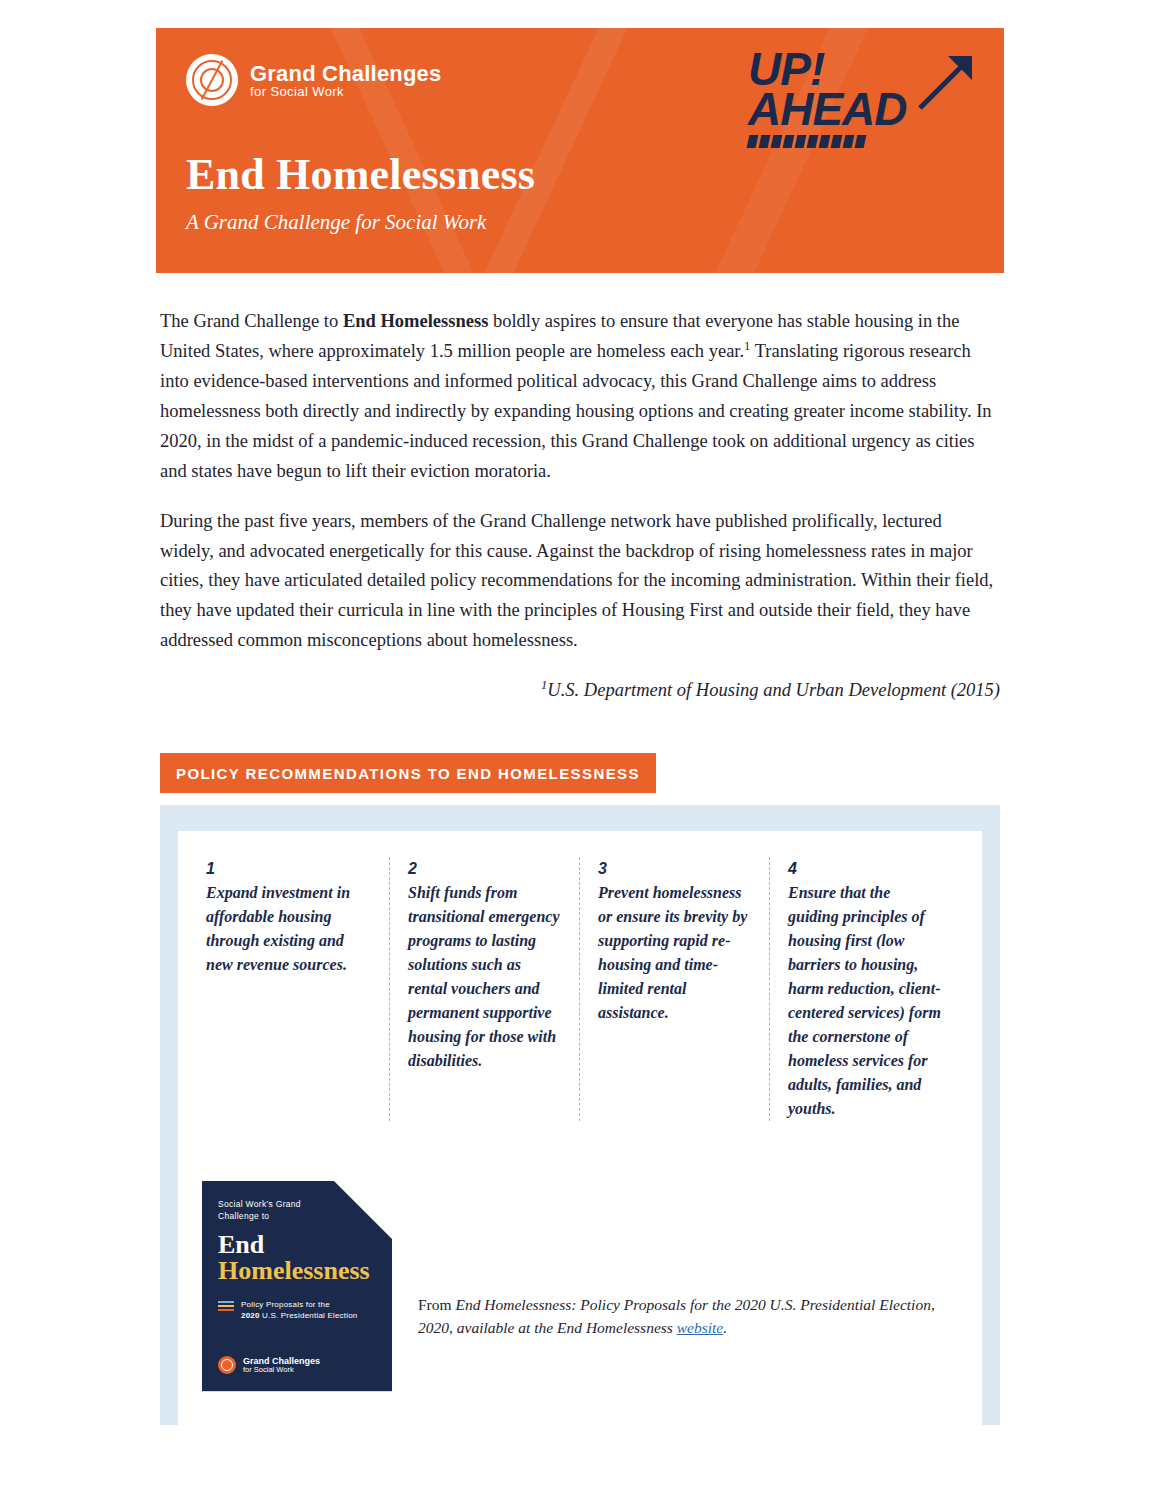Grand Challenges for Social Work
UP! AHEAD
End Homelessness
A Grand Challenge for Social Work
The Grand Challenge to End Homelessness boldly aspires to ensure that everyone has stable housing in the United States, where approximately 1.5 million people are homeless each year.1 Translating rigorous research into evidence-based interventions and informed political advocacy, this Grand Challenge aims to address homelessness both directly and indirectly by expanding housing options and creating greater income stability. In 2020, in the midst of a pandemic-induced recession, this Grand Challenge took on additional urgency as cities and states have begun to lift their eviction moratoria.
During the past five years, members of the Grand Challenge network have published prolifically, lectured widely, and advocated energetically for this cause. Against the backdrop of rising homelessness rates in major cities, they have articulated detailed policy recommendations for the incoming administration. Within their field, they have updated their curricula in line with the principles of Housing First and outside their field, they have addressed common misconceptions about homelessness.
1U.S. Department of Housing and Urban Development (2015)
Policy Recommendations to End Homelessness
1
Expand investment in affordable housing through existing and new revenue sources.
2
Shift funds from transitional emergency programs to lasting solutions such as rental vouchers and permanent supportive housing for those with disabilities.
3
Prevent homelessness or ensure its brevity by supporting rapid re-housing and time-limited rental assistance.
4
Ensure that the guiding principles of housing first (low barriers to housing, harm reduction, client-centered services) form the cornerstone of homeless services for adults, families, and youths.
Social Work’s Grand Challenge to
End
Homelessness
Policy Proposals for the
2020 U.S. Presidential Election
Grand Challengesfor Social Work
From End Homelessness: Policy Proposals for the 2020 U.S. Presidential Election, 2020, available at the End Homelessness website.